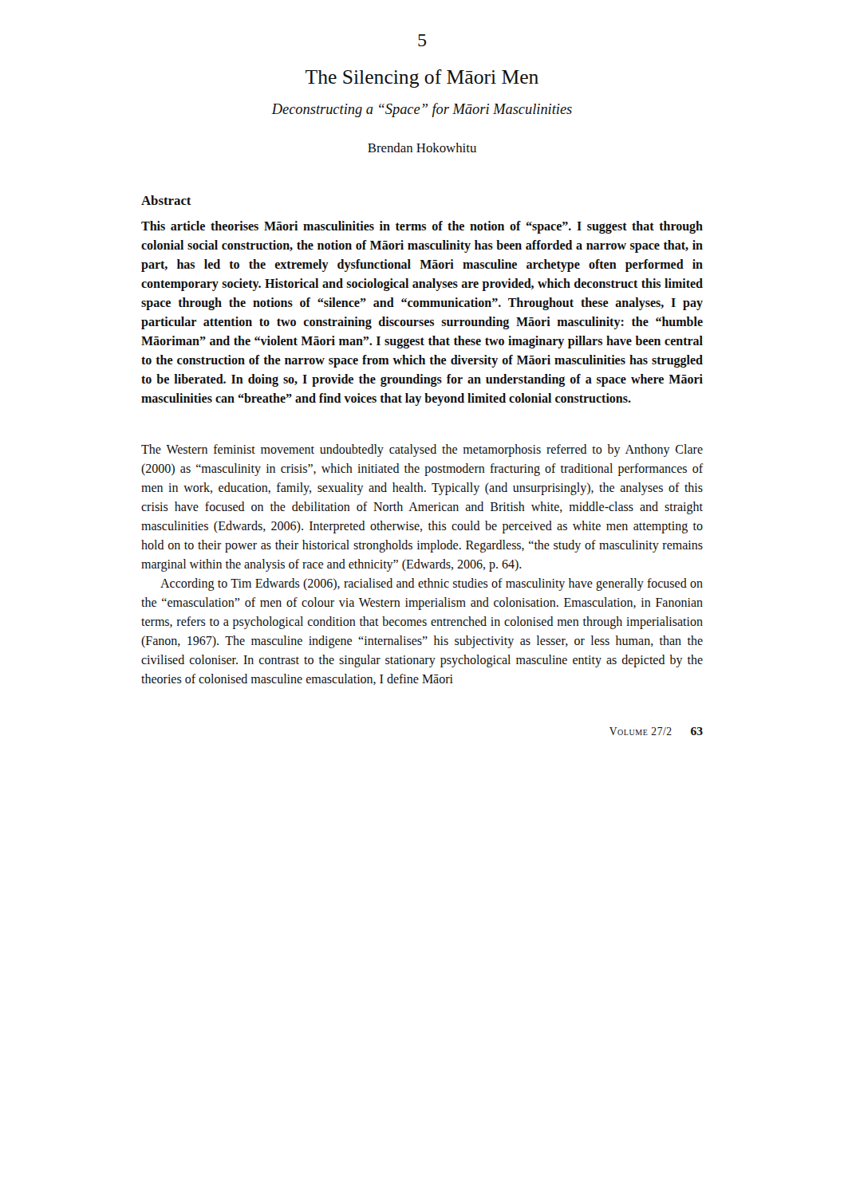5
The Silencing of Māori Men
Deconstructing a “Space” for Māori Masculinities
Brendan Hokowhitu
Abstract
This article theorises Māori masculinities in terms of the notion of “space”. I suggest that through colonial social construction, the notion of Māori masculinity has been afforded a narrow space that, in part, has led to the extremely dysfunctional Māori masculine archetype often performed in contemporary society. Historical and sociological analyses are provided, which deconstruct this limited space through the notions of “silence” and “communication”. Throughout these analyses, I pay particular attention to two constraining discourses surrounding Māori masculinity: the “humble Māoriman” and the “violent Māori man”. I suggest that these two imaginary pillars have been central to the construction of the narrow space from which the diversity of Māori masculinities has struggled to be liberated. In doing so, I provide the groundings for an understanding of a space where Māori masculinities can “breathe” and find voices that lay beyond limited colonial constructions.
The Western feminist movement undoubtedly catalysed the metamorphosis referred to by Anthony Clare (2000) as “masculinity in crisis”, which initiated the postmodern fracturing of traditional performances of men in work, education, family, sexuality and health. Typically (and unsurprisingly), the analyses of this crisis have focused on the debilitation of North American and British white, middle-class and straight masculinities (Edwards, 2006). Interpreted otherwise, this could be perceived as white men attempting to hold on to their power as their historical strongholds implode. Regardless, “the study of masculinity remains marginal within the analysis of race and ethnicity” (Edwards, 2006, p. 64).
According to Tim Edwards (2006), racialised and ethnic studies of masculinity have generally focused on the “emasculation” of men of colour via Western imperialism and colonisation. Emasculation, in Fanonian terms, refers to a psychological condition that becomes entrenched in colonised men through imperialisation (Fanon, 1967). The masculine indigene “internalises” his subjectivity as lesser, or less human, than the civilised coloniser. In contrast to the singular stationary psychological masculine entity as depicted by the theories of colonised masculine emasculation, I define Māori
Volume 27/2 63